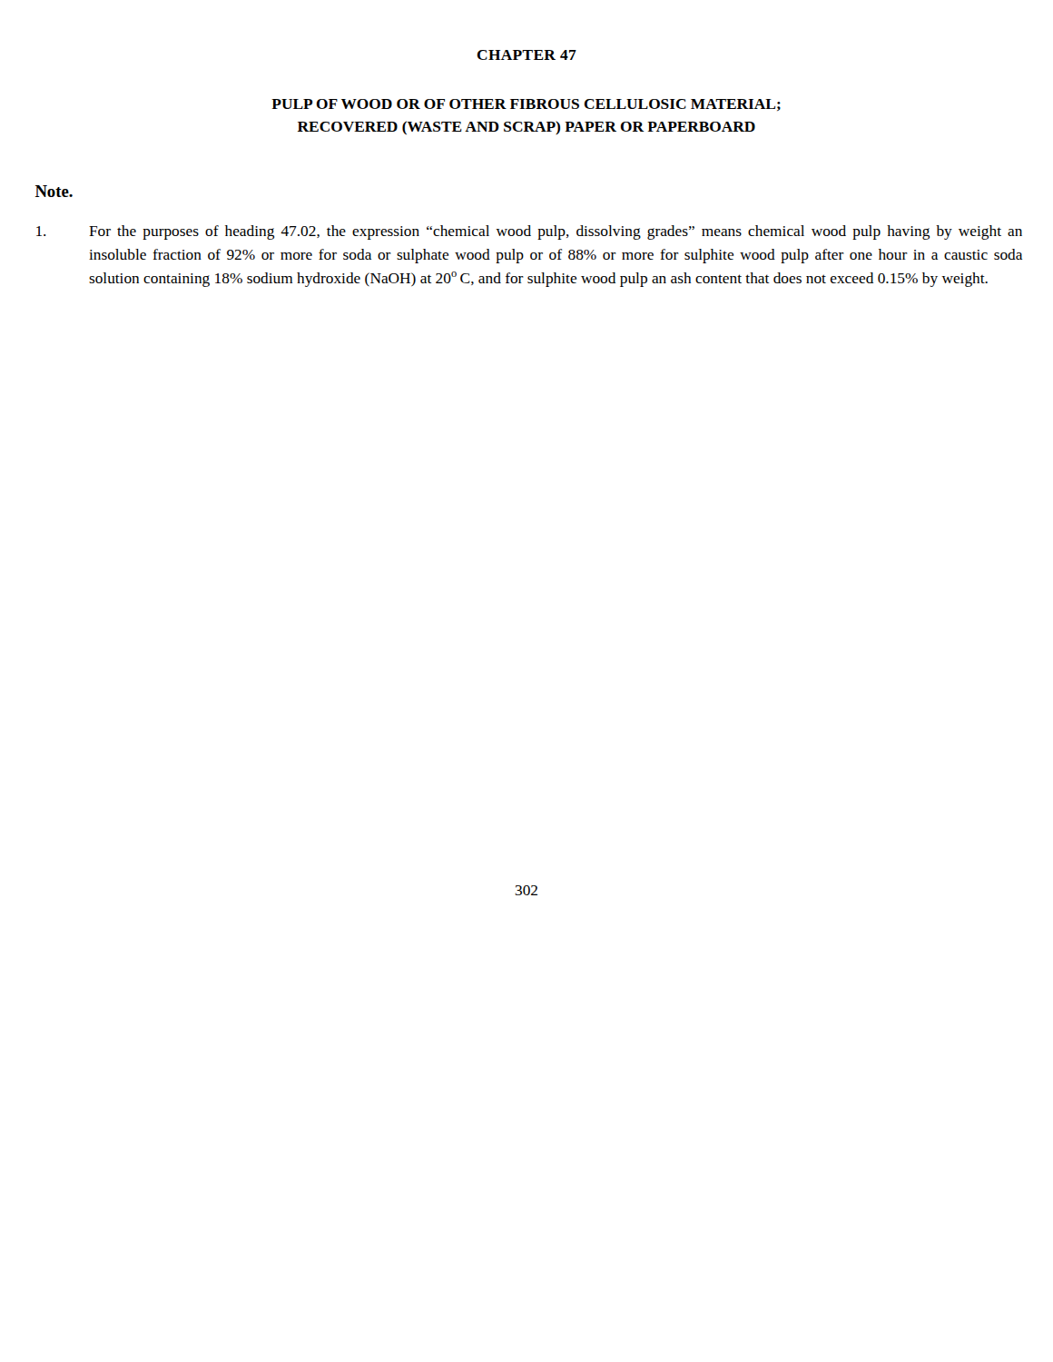CHAPTER 47
PULP OF WOOD OR OF OTHER FIBROUS CELLULOSIC MATERIAL;
RECOVERED (WASTE AND SCRAP) PAPER OR PAPERBOARD
Note.
1.
For the purposes of heading 47.02, the expression “chemical wood pulp, dissolving grades” means chemical wood pulp having by weight an insoluble fraction of 92% or more for soda or sulphate wood pulp or of 88% or more for sulphite wood pulp after one hour in a caustic soda solution containing 18% sodium hydroxide (NaOH) at 20o C, and for sulphite wood pulp an ash content that does not exceed 0.15% by weight.
302